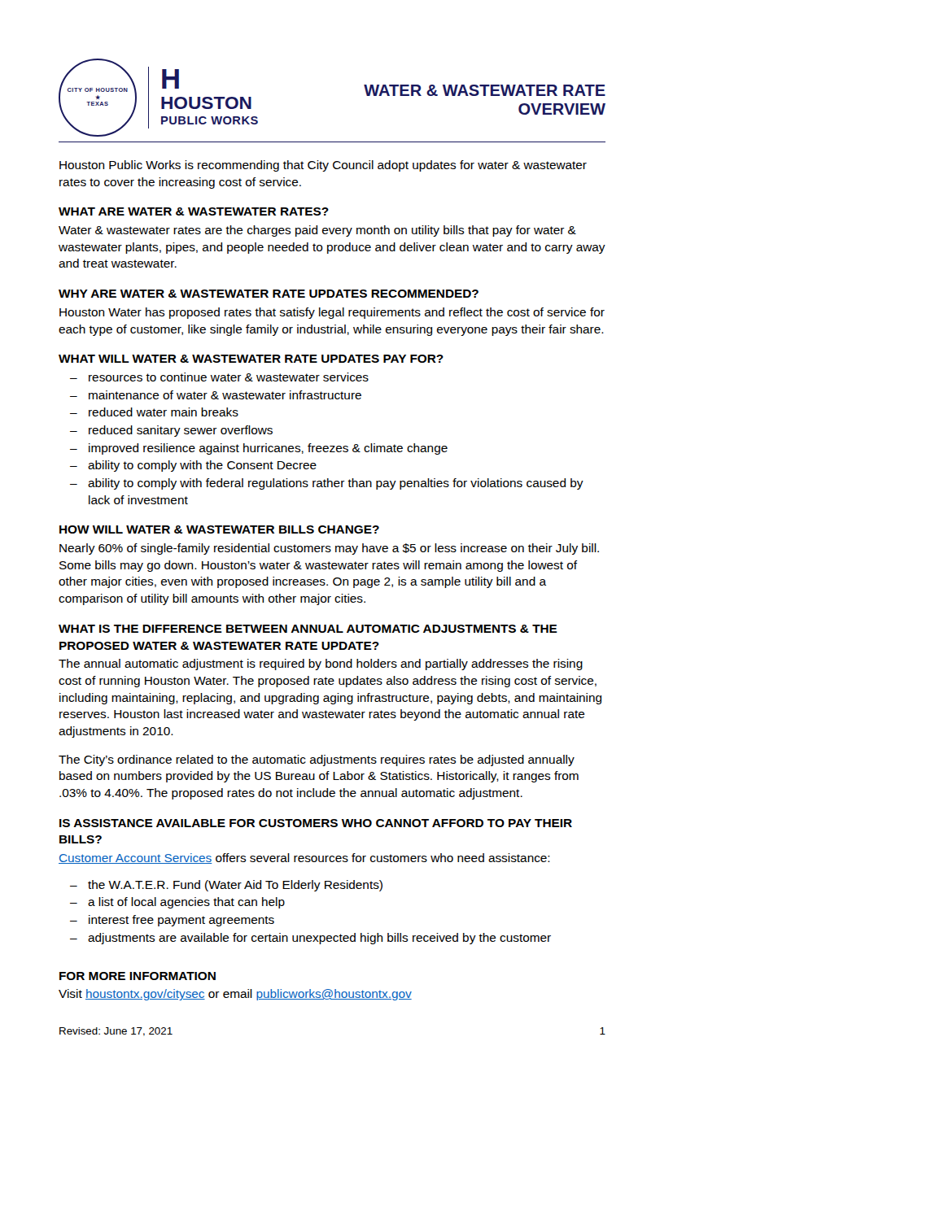CITY OF HOUSTON
★
TEXAS
H
HOUSTON
PUBLIC WORKS
WATER & WASTEWATER RATE
OVERVIEW
Houston Public Works is recommending that City Council adopt updates for water & wastewater rates to cover the increasing cost of service.
What are water & wastewater rates?
Water & wastewater rates are the charges paid every month on utility bills that pay for water & wastewater plants, pipes, and people needed to produce and deliver clean water and to carry away and treat wastewater.
Why are water & wastewater rate updates recommended?
Houston Water has proposed rates that satisfy legal requirements and reflect the cost of service for each type of customer, like single family or industrial, while ensuring everyone pays their fair share.
What will water & wastewater rate updates pay for?
resources to continue water & wastewater services
maintenance of water & wastewater infrastructure
reduced water main breaks
reduced sanitary sewer overflows
improved resilience against hurricanes, freezes & climate change
ability to comply with the Consent Decree
ability to comply with federal regulations rather than pay penalties for violations caused by lack of investment
How will water & wastewater bills change?
Nearly 60% of single-family residential customers may have a $5 or less increase on their July bill. Some bills may go down. Houston’s water & wastewater rates will remain among the lowest of other major cities, even with proposed increases. On page 2, is a sample utility bill and a comparison of utility bill amounts with other major cities.
What is the difference between annual automatic adjustments & the proposed water & wastewater rate update?
The annual automatic adjustment is required by bond holders and partially addresses the rising cost of running Houston Water. The proposed rate updates also address the rising cost of service, including maintaining, replacing, and upgrading aging infrastructure, paying debts, and maintaining reserves. Houston last increased water and wastewater rates beyond the automatic annual rate adjustments in 2010.
The City’s ordinance related to the automatic adjustments requires rates be adjusted annually based on numbers provided by the US Bureau of Labor & Statistics. Historically, it ranges from .03% to 4.40%. The proposed rates do not include the annual automatic adjustment.
Is assistance available for customers who cannot afford to pay their bills?
Customer Account Services offers several resources for customers who need assistance:
the W.A.T.E.R. Fund (Water Aid To Elderly Residents)
a list of local agencies that can help
interest free payment agreements
adjustments are available for certain unexpected high bills received by the customer
For more information
Visit houstontx.gov/citysec or email publicworks@houstontx.gov
Revised: June 17, 2021 1